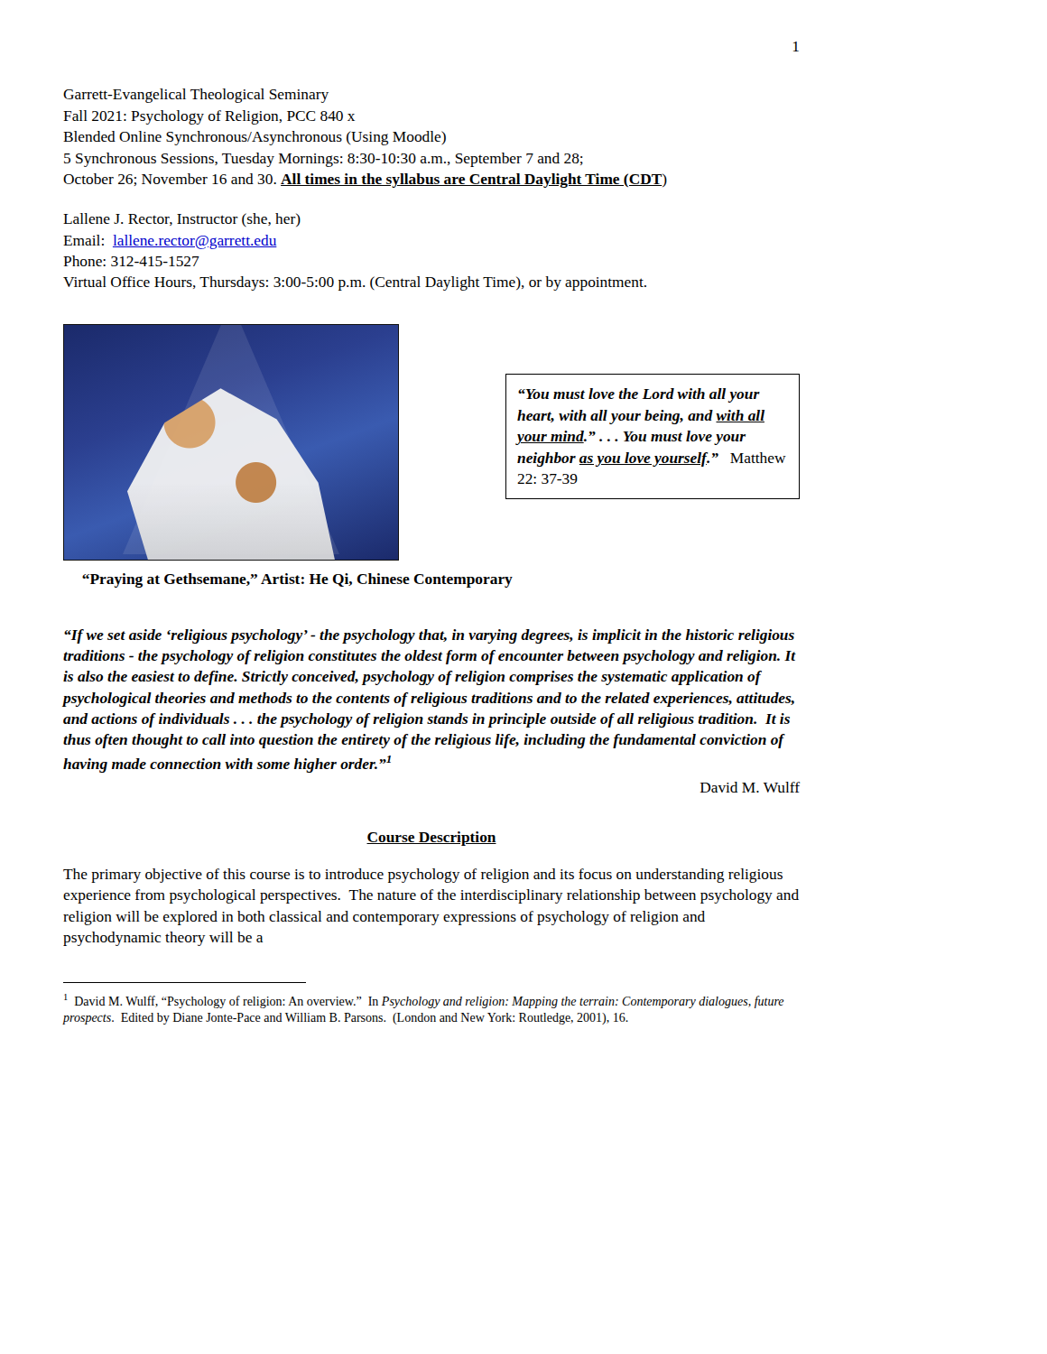1
Garrett-Evangelical Theological Seminary
Fall 2021: Psychology of Religion, PCC 840 x
Blended Online Synchronous/Asynchronous (Using Moodle)
5 Synchronous Sessions, Tuesday Mornings: 8:30-10:30 a.m., September 7 and 28;
October 26; November 16 and 30. All times in the syllabus are Central Daylight Time (CDT)
Lallene J. Rector, Instructor (she, her)
Email: lallene.rector@garrett.edu
Phone: 312-415-1527
Virtual Office Hours, Thursdays: 3:00-5:00 p.m. (Central Daylight Time), or by appointment.
“You must love the Lord with all your heart, with all your being, and with all your mind.” . . . You must love your neighbor as you love yourself.” Matthew 22: 37-39
“Praying at Gethsemane,” Artist: He Qi, Chinese Contemporary
“If we set aside ‘religious psychology’ - the psychology that, in varying degrees, is implicit in the historic religious traditions - the psychology of religion constitutes the oldest form of encounter between psychology and religion. It is also the easiest to define. Strictly conceived, psychology of religion comprises the systematic application of psychological theories and methods to the contents of religious traditions and to the related experiences, attitudes, and actions of individuals . . . the psychology of religion stands in principle outside of all religious tradition. It is thus often thought to call into question the entirety of the religious life, including the fundamental conviction of having made connection with some higher order.”1
David M. Wulff
Course Description
The primary objective of this course is to introduce psychology of religion and its focus on understanding religious experience from psychological perspectives. The nature of the interdisciplinary relationship between psychology and religion will be explored in both classical and contemporary expressions of psychology of religion and psychodynamic theory will be a
1 David M. Wulff, “Psychology of religion: An overview.” In Psychology and religion: Mapping the terrain: Contemporary dialogues, future prospects. Edited by Diane Jonte-Pace and William B. Parsons. (London and New York: Routledge, 2001), 16.